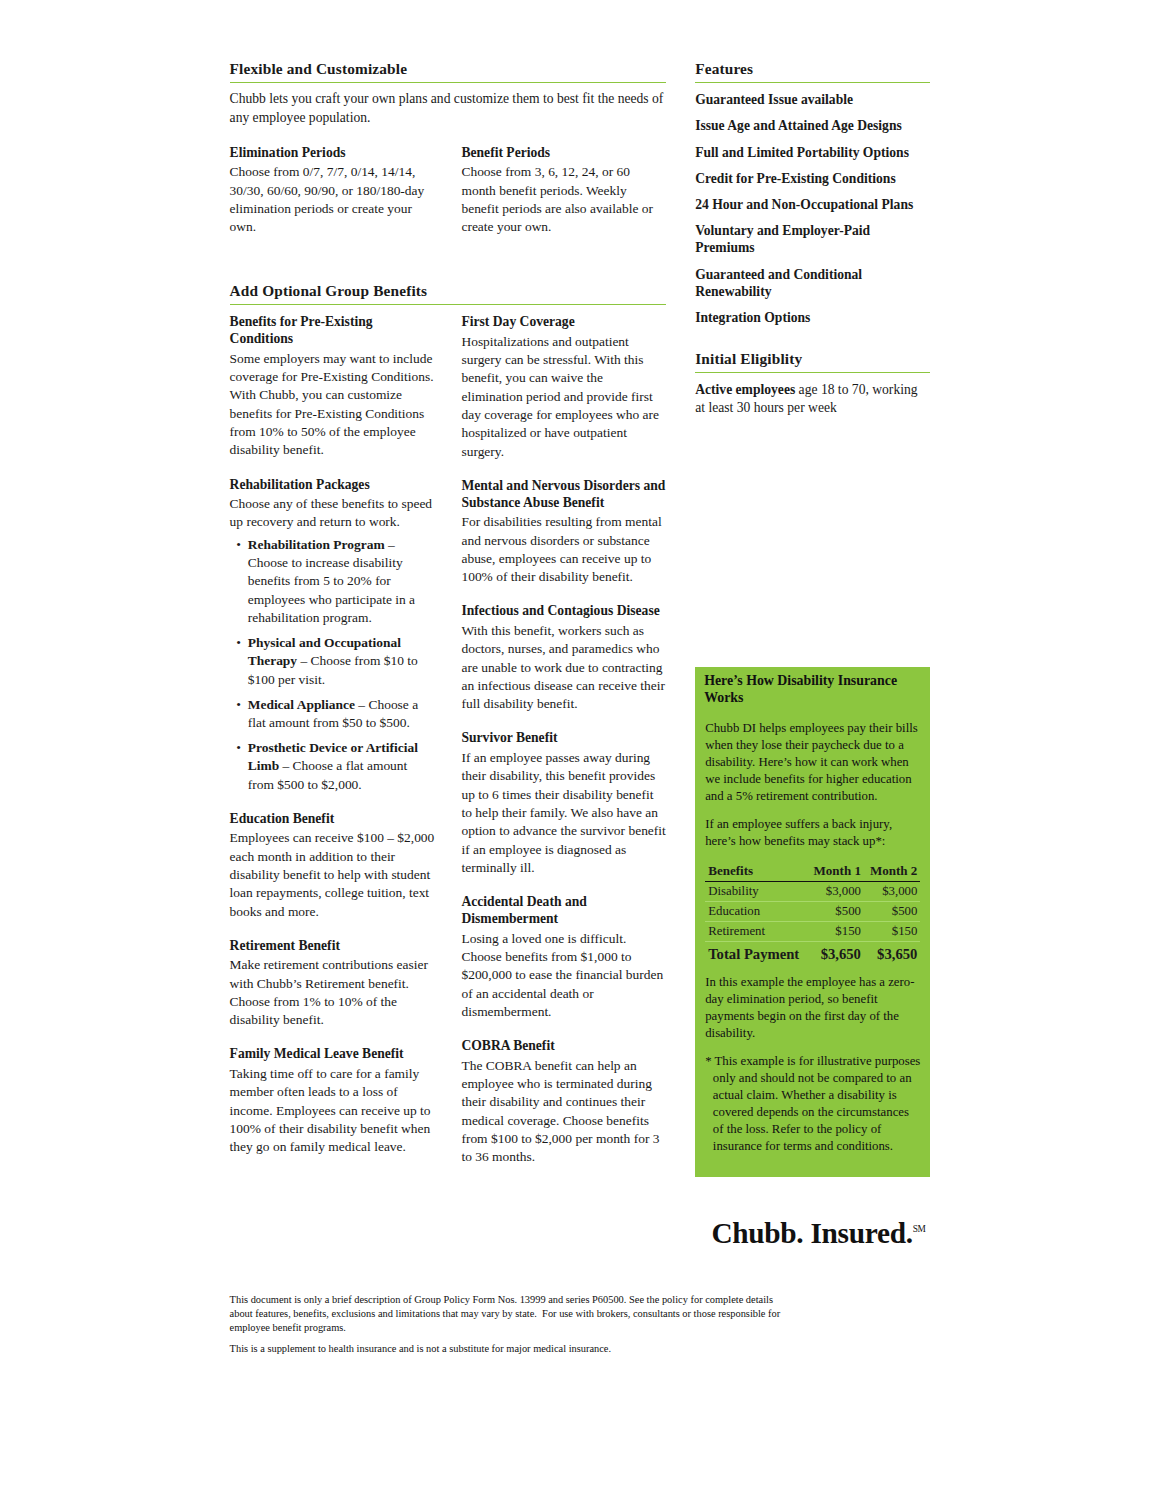Flexible and Customizable
Chubb lets you craft your own plans and customize them to best fit the needs of any employee population.
Elimination Periods
Choose from 0/7, 7/7, 0/14, 14/14, 30/30, 60/60, 90/90, or 180/180-day elimination periods or create your own.
Benefit Periods
Choose from 3, 6, 12, 24, or 60 month benefit periods. Weekly benefit periods are also available or create your own.
Add Optional Group Benefits
Benefits for Pre-Existing Conditions
Some employers may want to include coverage for Pre-Existing Conditions. With Chubb, you can customize benefits for Pre-Existing Conditions from 10% to 50% of the employee disability benefit.
Rehabilitation Packages
Choose any of these benefits to speed up recovery and return to work.
Rehabilitation Program – Choose to increase disability benefits from 5 to 20% for employees who participate in a rehabilitation program.
Physical and Occupational Therapy – Choose from $10 to $100 per visit.
Medical Appliance – Choose a flat amount from $50 to $500.
Prosthetic Device or Artificial Limb – Choose a flat amount from $500 to $2,000.
Education Benefit
Employees can receive $100 – $2,000 each month in addition to their disability benefit to help with student loan repayments, college tuition, text books and more.
Retirement Benefit
Make retirement contributions easier with Chubb’s Retirement benefit. Choose from 1% to 10% of the disability benefit.
Family Medical Leave Benefit
Taking time off to care for a family member often leads to a loss of income. Employees can receive up to 100% of their disability benefit when they go on family medical leave.
First Day Coverage
Hospitalizations and outpatient surgery can be stressful. With this benefit, you can waive the elimination period and provide first day coverage for employees who are hospitalized or have outpatient surgery.
Mental and Nervous Disorders and Substance Abuse Benefit
For disabilities resulting from mental and nervous disorders or substance abuse, employees can receive up to 100% of their disability benefit.
Infectious and Contagious Disease
With this benefit, workers such as doctors, nurses, and paramedics who are unable to work due to contracting an infectious disease can receive their full disability benefit.
Survivor Benefit
If an employee passes away during their disability, this benefit provides up to 6 times their disability benefit to help their family. We also have an option to advance the survivor benefit if an employee is diagnosed as terminally ill.
Accidental Death and Dismemberment
Losing a loved one is difficult. Choose benefits from $1,000 to $200,000 to ease the financial burden of an accidental death or dismemberment.
COBRA Benefit
The COBRA benefit can help an employee who is terminated during their disability and continues their medical coverage. Choose benefits from $100 to $2,000 per month for 3 to 36 months.
Features
Guaranteed Issue available
Issue Age and Attained Age Designs
Full and Limited Portability Options
Credit for Pre-Existing Conditions
24 Hour and Non-Occupational Plans
Voluntary and Employer-Paid Premiums
Guaranteed and Conditional Renewability
Integration Options
Initial Eligiblity
Active employees age 18 to 70, working at least 30 hours per week
Here’s How Disability Insurance Works
Chubb DI helps employees pay their bills when they lose their paycheck due to a disability. Here’s how it can work when we include benefits for higher education and a 5% retirement contribution.
If an employee suffers a back injury, here’s how benefits may stack up*:
| Benefits | Month 1 | Month 2 |
| --- | --- | --- |
| Disability | $3,000 | $3,000 |
| Education | $500 | $500 |
| Retirement | $150 | $150 |
| Total Payment | $3,650 | $3,650 |
In this example the employee has a zero-day elimination period, so benefit payments begin on the first day of the disability.
* This example is for illustrative purposes only and should not be compared to an actual claim. Whether a disability is covered depends on the circumstances of the loss. Refer to the policy of insurance for terms and conditions.
Chubb. Insured.SM
This document is only a brief description of Group Policy Form Nos. 13999 and series P60500. See the policy for complete details about features, benefits, exclusions and limitations that may vary by state. For use with brokers, consultants or those responsible for employee benefit programs.
This is a supplement to health insurance and is not a substitute for major medical insurance.